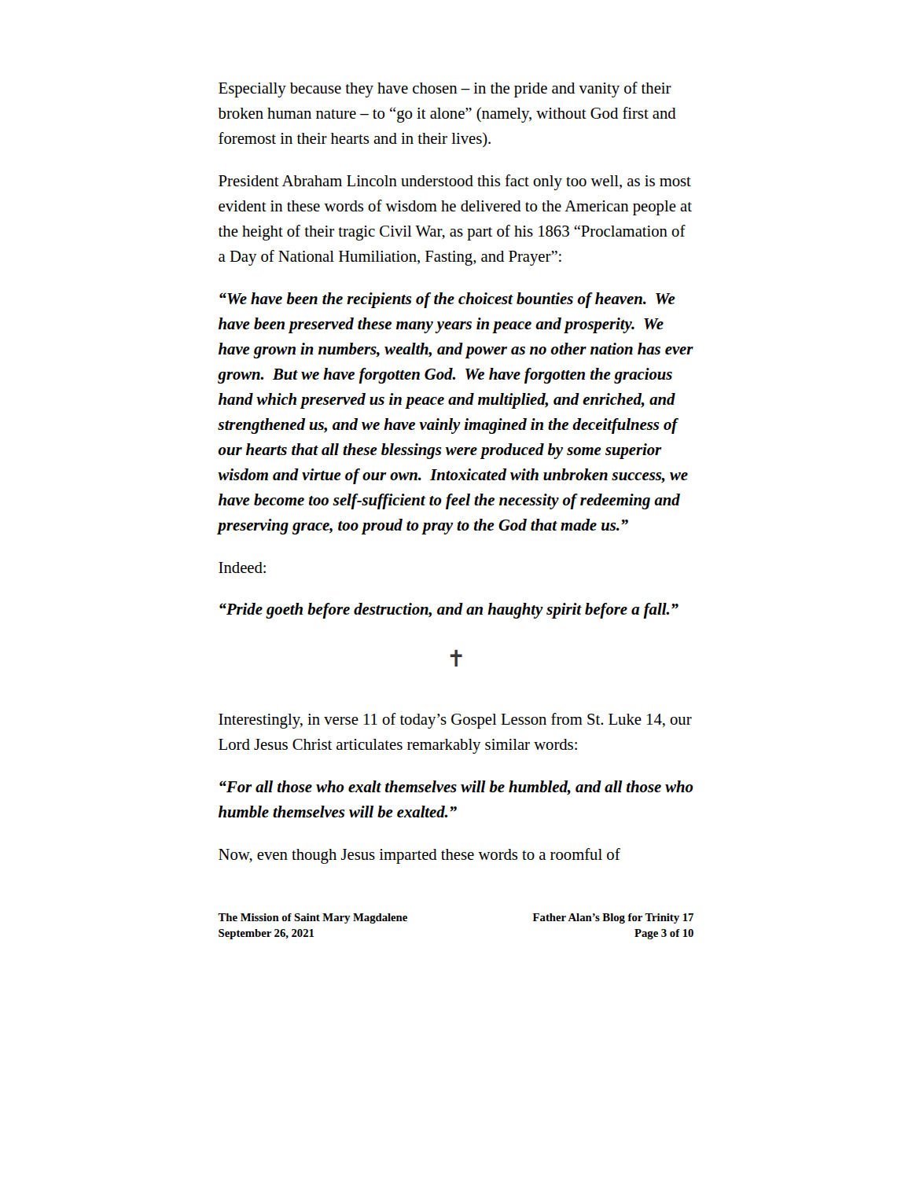Especially because they have chosen – in the pride and vanity of their broken human nature – to “go it alone” (namely, without God first and foremost in their hearts and in their lives).
President Abraham Lincoln understood this fact only too well, as is most evident in these words of wisdom he delivered to the American people at the height of their tragic Civil War, as part of his 1863 “Proclamation of a Day of National Humiliation, Fasting, and Prayer”:
“We have been the recipients of the choicest bounties of heaven. We have been preserved these many years in peace and prosperity. We have grown in numbers, wealth, and power as no other nation has ever grown. But we have forgotten God. We have forgotten the gracious hand which preserved us in peace and multiplied, and enriched, and strengthened us, and we have vainly imagined in the deceitfulness of our hearts that all these blessings were produced by some superior wisdom and virtue of our own. Intoxicated with unbroken success, we have become too self-sufficient to feel the necessity of redeeming and preserving grace, too proud to pray to the God that made us.”
Indeed:
“Pride goeth before destruction, and an haughty spirit before a fall.”
✝
Interestingly, in verse 11 of today’s Gospel Lesson from St. Luke 14, our Lord Jesus Christ articulates remarkably similar words:
“For all those who exalt themselves will be humbled, and all those who humble themselves will be exalted.”
Now, even though Jesus imparted these words to a roomful of
| The Mission of Saint Mary Magdalene | Father Alan’s Blog for Trinity 17 |
| September 26, 2021 | Page 3 of 10 |